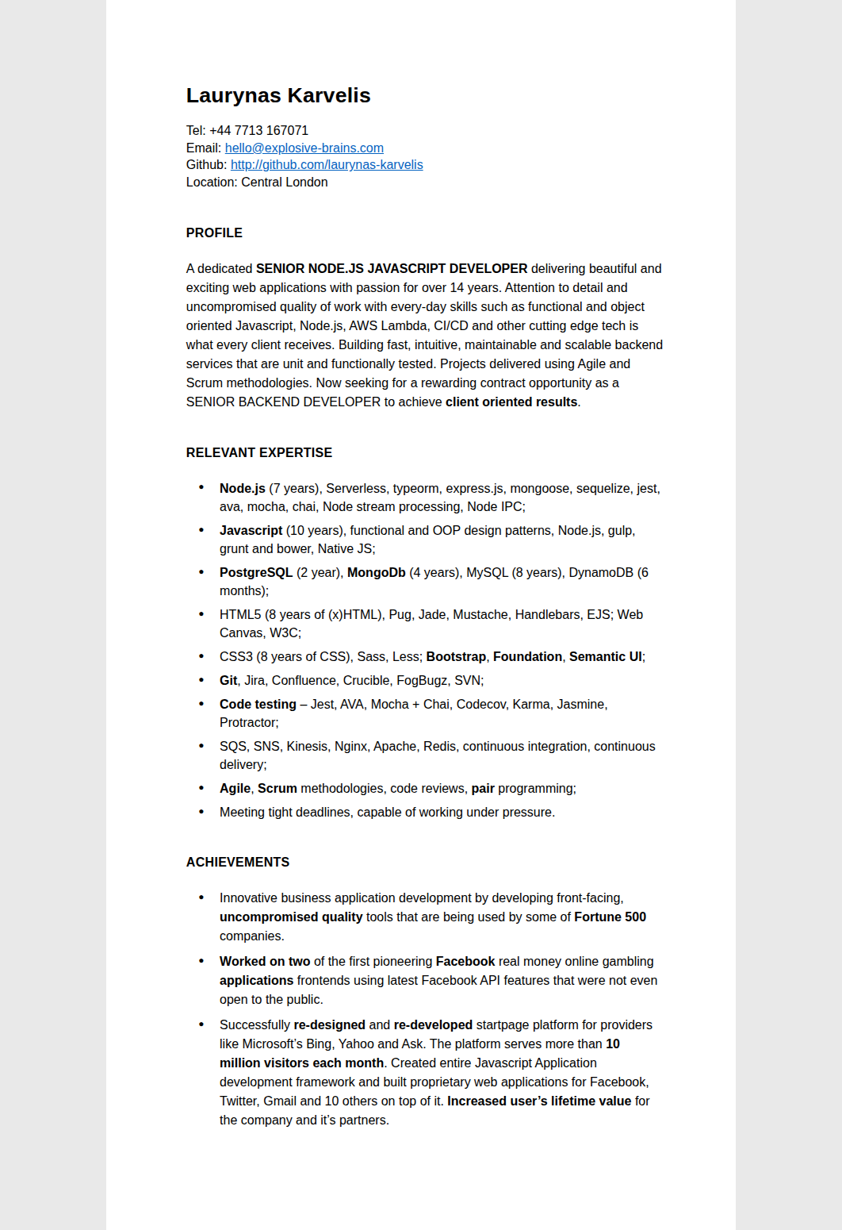Laurynas Karvelis
Tel: +44 7713 167071
Email: hello@explosive-brains.com
Github: http://github.com/laurynas-karvelis
Location: Central London
PROFILE
A dedicated SENIOR NODE.JS JAVASCRIPT DEVELOPER delivering beautiful and exciting web applications with passion for over 14 years. Attention to detail and uncompromised quality of work with every-day skills such as functional and object oriented Javascript, Node.js, AWS Lambda, CI/CD and other cutting edge tech is what every client receives. Building fast, intuitive, maintainable and scalable backend services that are unit and functionally tested. Projects delivered using Agile and Scrum methodologies. Now seeking for a rewarding contract opportunity as a SENIOR BACKEND DEVELOPER to achieve client oriented results.
RELEVANT EXPERTISE
Node.js (7 years), Serverless, typeorm, express.js, mongoose, sequelize, jest, ava, mocha, chai, Node stream processing, Node IPC;
Javascript (10 years), functional and OOP design patterns, Node.js, gulp, grunt and bower, Native JS;
PostgreSQL (2 year), MongoDb (4 years), MySQL (8 years), DynamoDB (6 months);
HTML5 (8 years of (x)HTML), Pug, Jade, Mustache, Handlebars, EJS; Web Canvas, W3C;
CSS3 (8 years of CSS), Sass, Less; Bootstrap, Foundation, Semantic UI;
Git, Jira, Confluence, Crucible, FogBugz, SVN;
Code testing – Jest, AVA, Mocha + Chai, Codecov, Karma, Jasmine, Protractor;
SQS, SNS, Kinesis, Nginx, Apache, Redis, continuous integration, continuous delivery;
Agile, Scrum methodologies, code reviews, pair programming;
Meeting tight deadlines, capable of working under pressure.
ACHIEVEMENTS
Innovative business application development by developing front-facing, uncompromised quality tools that are being used by some of Fortune 500 companies.
Worked on two of the first pioneering Facebook real money online gambling applications frontends using latest Facebook API features that were not even open to the public.
Successfully re-designed and re-developed startpage platform for providers like Microsoft’s Bing, Yahoo and Ask. The platform serves more than 10 million visitors each month. Created entire Javascript Application development framework and built proprietary web applications for Facebook, Twitter, Gmail and 10 others on top of it. Increased user’s lifetime value for the company and it’s partners.